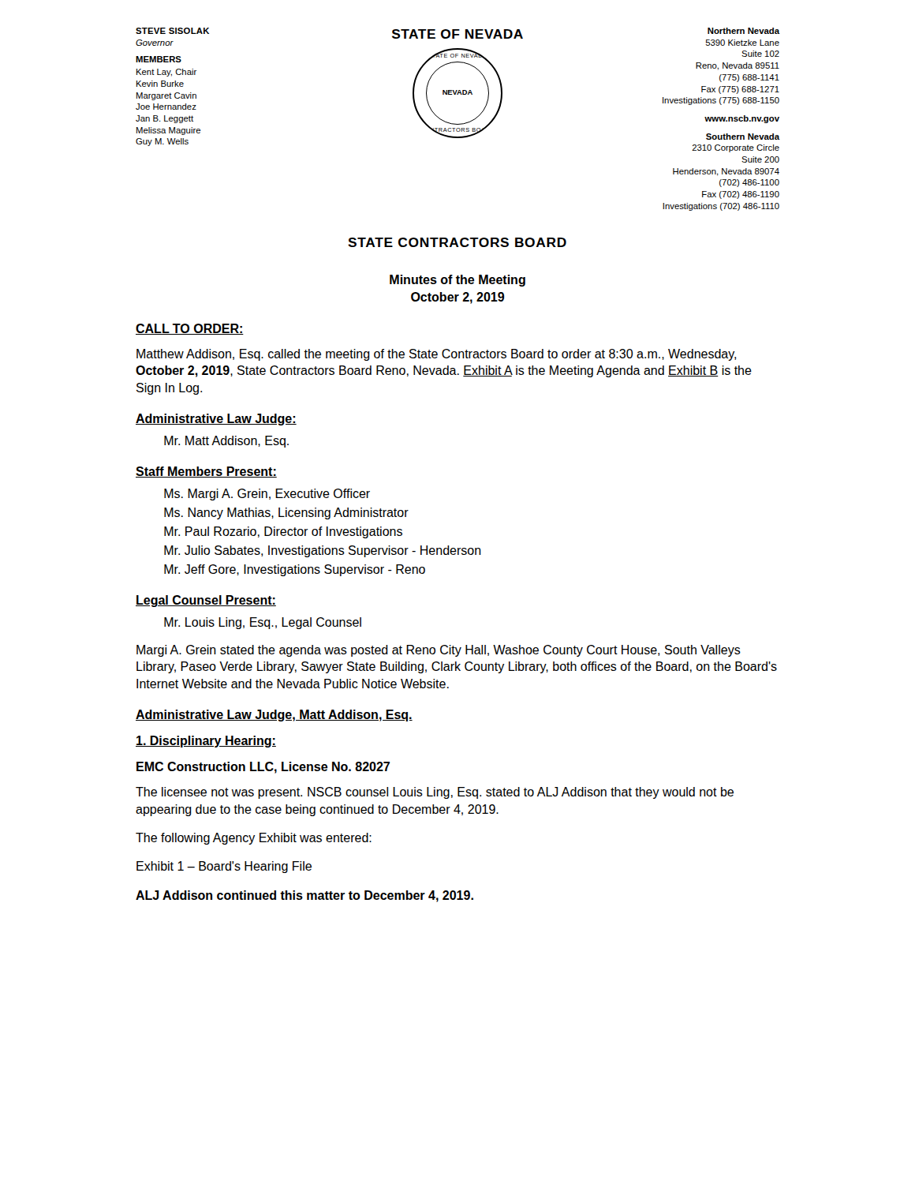STEVE SISOLAK
Governor
MEMBERS
Kent Lay, Chair
Kevin Burke
Margaret Cavin
Joe Hernandez
Jan B. Leggett
Melissa Maguire
Guy M. Wells
STATE OF NEVADA
STATE OF NEVADA
NEVADA
CONTRACTORS BOARD
Northern Nevada
5390 Kietzke Lane
Suite 102
Reno, Nevada 89511
(775) 688-1141
Fax (775) 688-1271
Investigations (775) 688-1150
www.nscb.nv.gov
Southern Nevada
2310 Corporate Circle
Suite 200
Henderson, Nevada 89074
(702) 486-1100
Fax (702) 486-1190
Investigations (702) 486-1110
STATE CONTRACTORS BOARD
Minutes of the Meeting
October 2, 2019
CALL TO ORDER:
Matthew Addison, Esq. called the meeting of the State Contractors Board to order at 8:30 a.m., Wednesday, October 2, 2019, State Contractors Board Reno, Nevada. Exhibit A is the Meeting Agenda and Exhibit B is the Sign In Log.
Administrative Law Judge:
Mr. Matt Addison, Esq.
Staff Members Present:
Ms. Margi A. Grein, Executive Officer
Ms. Nancy Mathias, Licensing Administrator
Mr. Paul Rozario, Director of Investigations
Mr. Julio Sabates, Investigations Supervisor - Henderson
Mr. Jeff Gore, Investigations Supervisor - Reno
Legal Counsel Present:
Mr. Louis Ling, Esq., Legal Counsel
Margi A. Grein stated the agenda was posted at Reno City Hall, Washoe County Court House, South Valleys Library, Paseo Verde Library, Sawyer State Building, Clark County Library, both offices of the Board, on the Board's Internet Website and the Nevada Public Notice Website.
Administrative Law Judge, Matt Addison, Esq.
1. Disciplinary Hearing:
EMC Construction LLC, License No. 82027
The licensee not was present. NSCB counsel Louis Ling, Esq. stated to ALJ Addison that they would not be appearing due to the case being continued to December 4, 2019.
The following Agency Exhibit was entered:
Exhibit 1 – Board's Hearing File
ALJ Addison continued this matter to December 4, 2019.